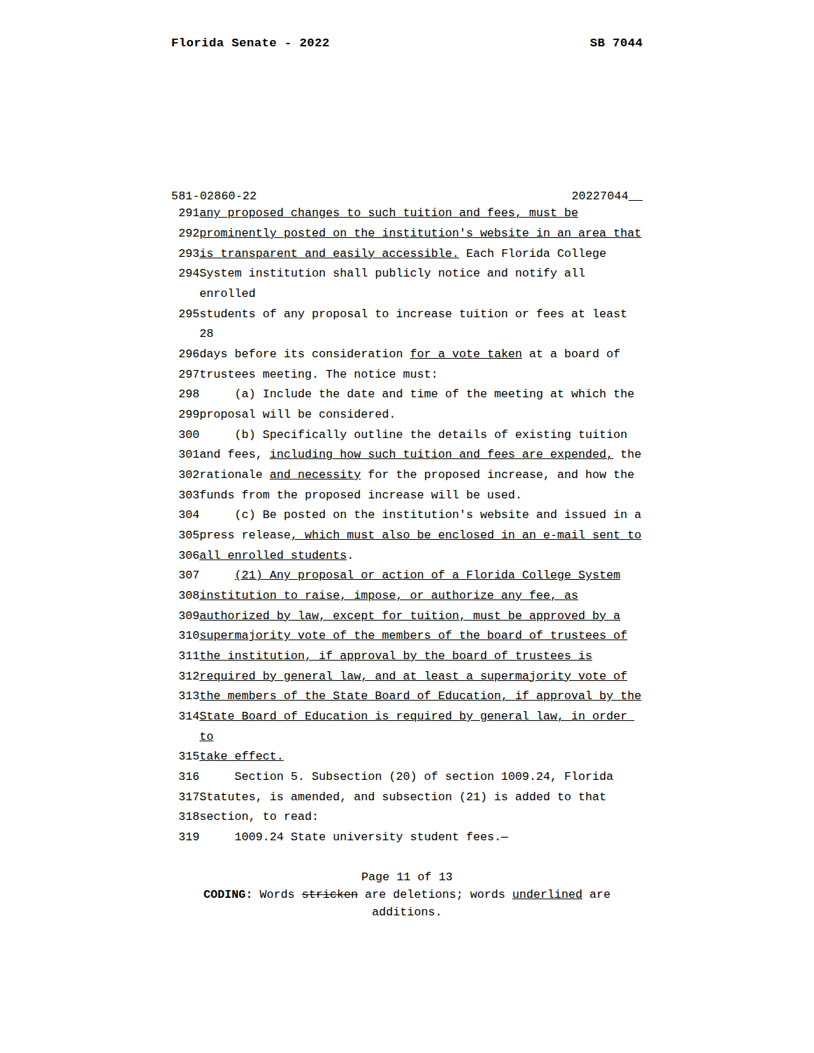Florida Senate - 2022 SB 7044
581-02860-22 20227044__
| 291 | any proposed changes to such tuition and fees, must be |
| 292 | prominently posted on the institution's website in an area that |
| 293 | is transparent and easily accessible. Each Florida College |
| 294 | System institution shall publicly notice and notify all enrolled |
| 295 | students of any proposal to increase tuition or fees at least 28 |
| 296 | days before its consideration for a vote taken at a board of |
| 297 | trustees meeting. The notice must: |
| 298 | (a) Include the date and time of the meeting at which the |
| 299 | proposal will be considered. |
| 300 | (b) Specifically outline the details of existing tuition |
| 301 | and fees, including how such tuition and fees are expended, the |
| 302 | rationale and necessity for the proposed increase, and how the |
| 303 | funds from the proposed increase will be used. |
| 304 | (c) Be posted on the institution's website and issued in a |
| 305 | press release , which must also be enclosed in an e-mail sent to |
| 306 | all enrolled students . |
| 307 | (21) Any proposal or action of a Florida College System |
| 308 | institution to raise, impose, or authorize any fee, as |
| 309 | authorized by law, except for tuition, must be approved by a |
| 310 | supermajority vote of the members of the board of trustees of |
| 311 | the institution, if approval by the board of trustees is |
| 312 | required by general law, and at least a supermajority vote of |
| 313 | the members of the State Board of Education, if approval by the |
| 314 | State Board of Education is required by general law, in order to |
| 315 | take effect. |
| 316 | Section 5. Subsection (20) of section 1009.24, Florida |
| 317 | Statutes, is amended, and subsection (21) is added to that |
| 318 | section, to read: |
| 319 | 1009.24 State university student fees.— |
Page 11 of 13
CODING: Words stricken are deletions; words underlined are additions.